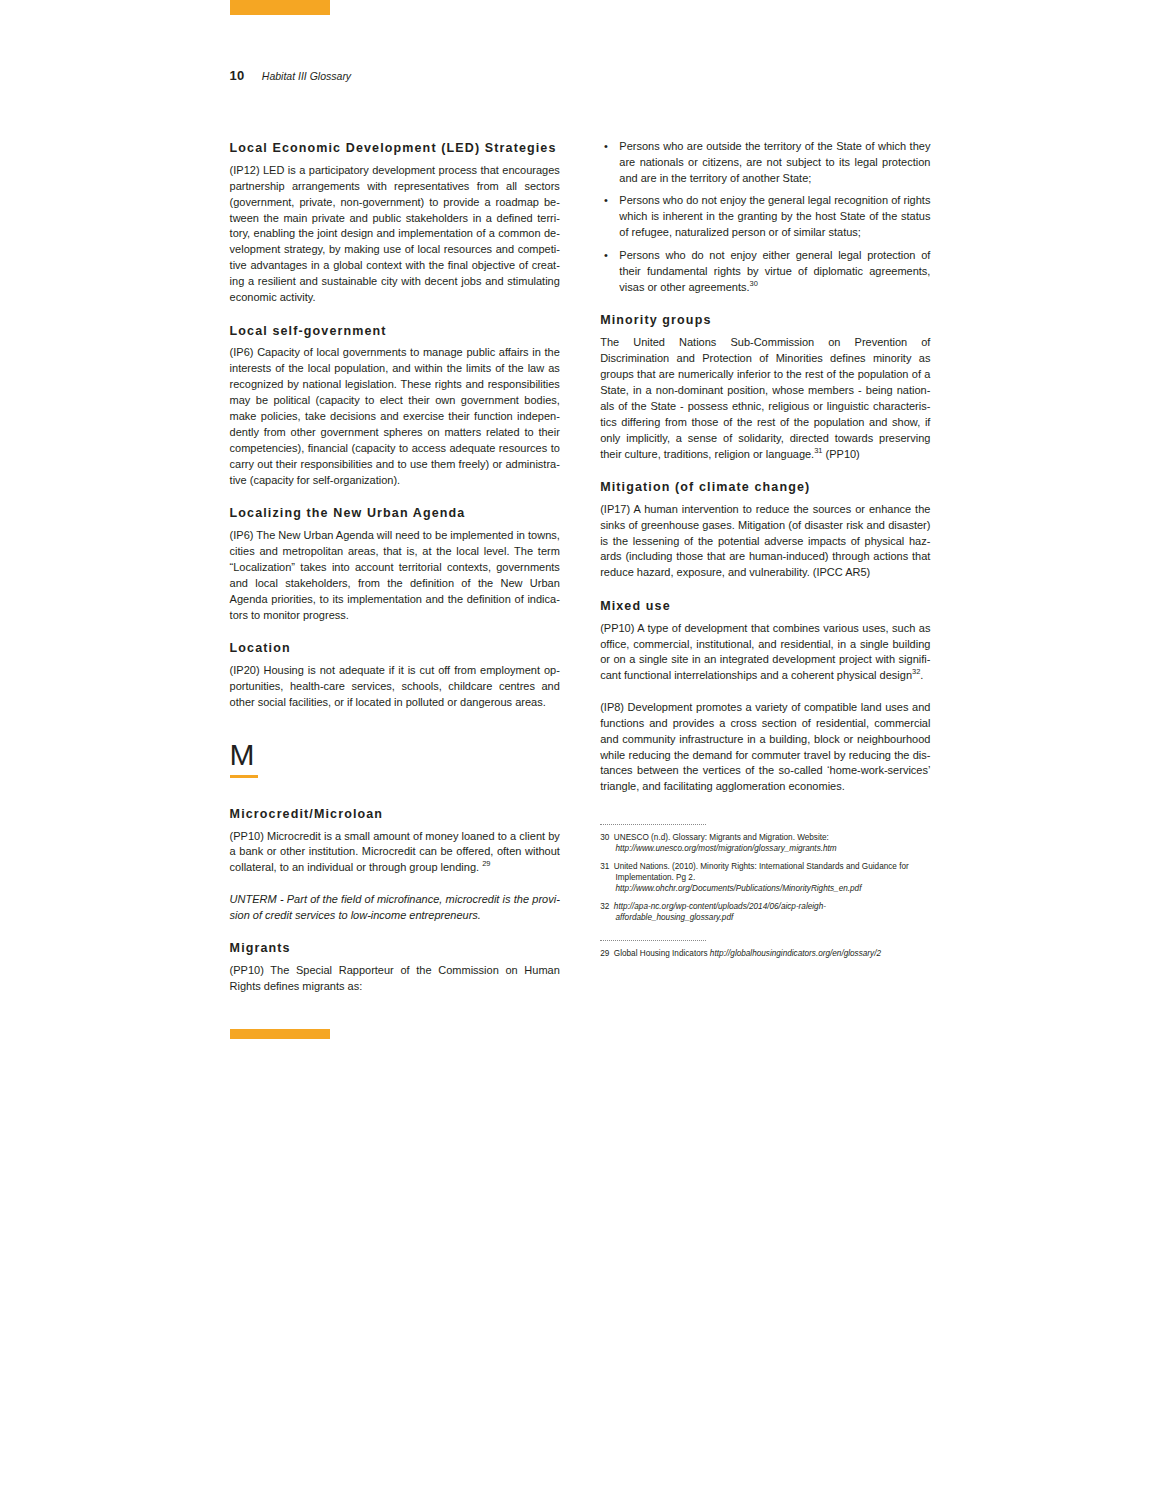10 Habitat III Glossary
Local Economic Development (LED) Strategies
(IP12) LED is a participatory development process that encourages partnership arrangements with representatives from all sectors (government, private, non-government) to provide a roadmap between the main private and public stakeholders in a defined territory, enabling the joint design and implementation of a common development strategy, by making use of local resources and competitive advantages in a global context with the final objective of creating a resilient and sustainable city with decent jobs and stimulating economic activity.
Local self-government
(IP6) Capacity of local governments to manage public affairs in the interests of the local population, and within the limits of the law as recognized by national legislation. These rights and responsibilities may be political (capacity to elect their own government bodies, make policies, take decisions and exercise their function independently from other government spheres on matters related to their competencies), financial (capacity to access adequate resources to carry out their responsibilities and to use them freely) or administrative (capacity for self-organization).
Localizing the New Urban Agenda
(IP6) The New Urban Agenda will need to be implemented in towns, cities and metropolitan areas, that is, at the local level. The term “Localization” takes into account territorial contexts, governments and local stakeholders, from the definition of the New Urban Agenda priorities, to its implementation and the definition of indicators to monitor progress.
Location
(IP20) Housing is not adequate if it is cut off from employment opportunities, health-care services, schools, childcare centres and other social facilities, or if located in polluted or dangerous areas.
M
Microcredit/Microloan
(PP10) Microcredit is a small amount of money loaned to a client by a bank or other institution. Microcredit can be offered, often without collateral, to an individual or through group lending. 29
UNTERM - Part of the field of microfinance, microcredit is the provision of credit services to low-income entrepreneurs.
Migrants
(PP10) The Special Rapporteur of the Commission on Human Rights defines migrants as:
Persons who are outside the territory of the State of which they are nationals or citizens, are not subject to its legal protection and are in the territory of another State;
Persons who do not enjoy the general legal recognition of rights which is inherent in the granting by the host State of the status of refugee, naturalized person or of similar status;
Persons who do not enjoy either general legal protection of their fundamental rights by virtue of diplomatic agreements, visas or other agreements.30
Minority groups
The United Nations Sub-Commission on Prevention of Discrimination and Protection of Minorities defines minority as groups that are numerically inferior to the rest of the population of a State, in a non-dominant position, whose members - being nationals of the State - possess ethnic, religious or linguistic characteristics differing from those of the rest of the population and show, if only implicitly, a sense of solidarity, directed towards preserving their culture, traditions, religion or language.31 (PP10)
Mitigation (of climate change)
(IP17) A human intervention to reduce the sources or enhance the sinks of greenhouse gases. Mitigation (of disaster risk and disaster) is the lessening of the potential adverse impacts of physical hazards (including those that are human-induced) through actions that reduce hazard, exposure, and vulnerability. (IPCC AR5)
Mixed use
(PP10) A type of development that combines various uses, such as office, commercial, institutional, and residential, in a single building or on a single site in an integrated development project with significant functional interrelationships and a coherent physical design32.
(IP8) Development promotes a variety of compatible land uses and functions and provides a cross section of residential, commercial and community infrastructure in a building, block or neighbourhood while reducing the demand for commuter travel by reducing the distances between the vertices of the so-called ‘home-work-services’ triangle, and facilitating agglomeration economies.
30 UNESCO (n.d). Glossary: Migrants and Migration. Website: http://www.unesco.org/most/migration/glossary_migrants.htm
31 United Nations. (2010). Minority Rights: International Standards and Guidance for Implementation. Pg 2. http://www.ohchr.org/Documents/Publications/MinorityRights_en.pdf
32 http://apa-nc.org/wp-content/uploads/2014/06/aicp-raleigh-affordable_housing_glossary.pdf
29 Global Housing Indicators http://globalhousingindicators.org/en/glossary/2